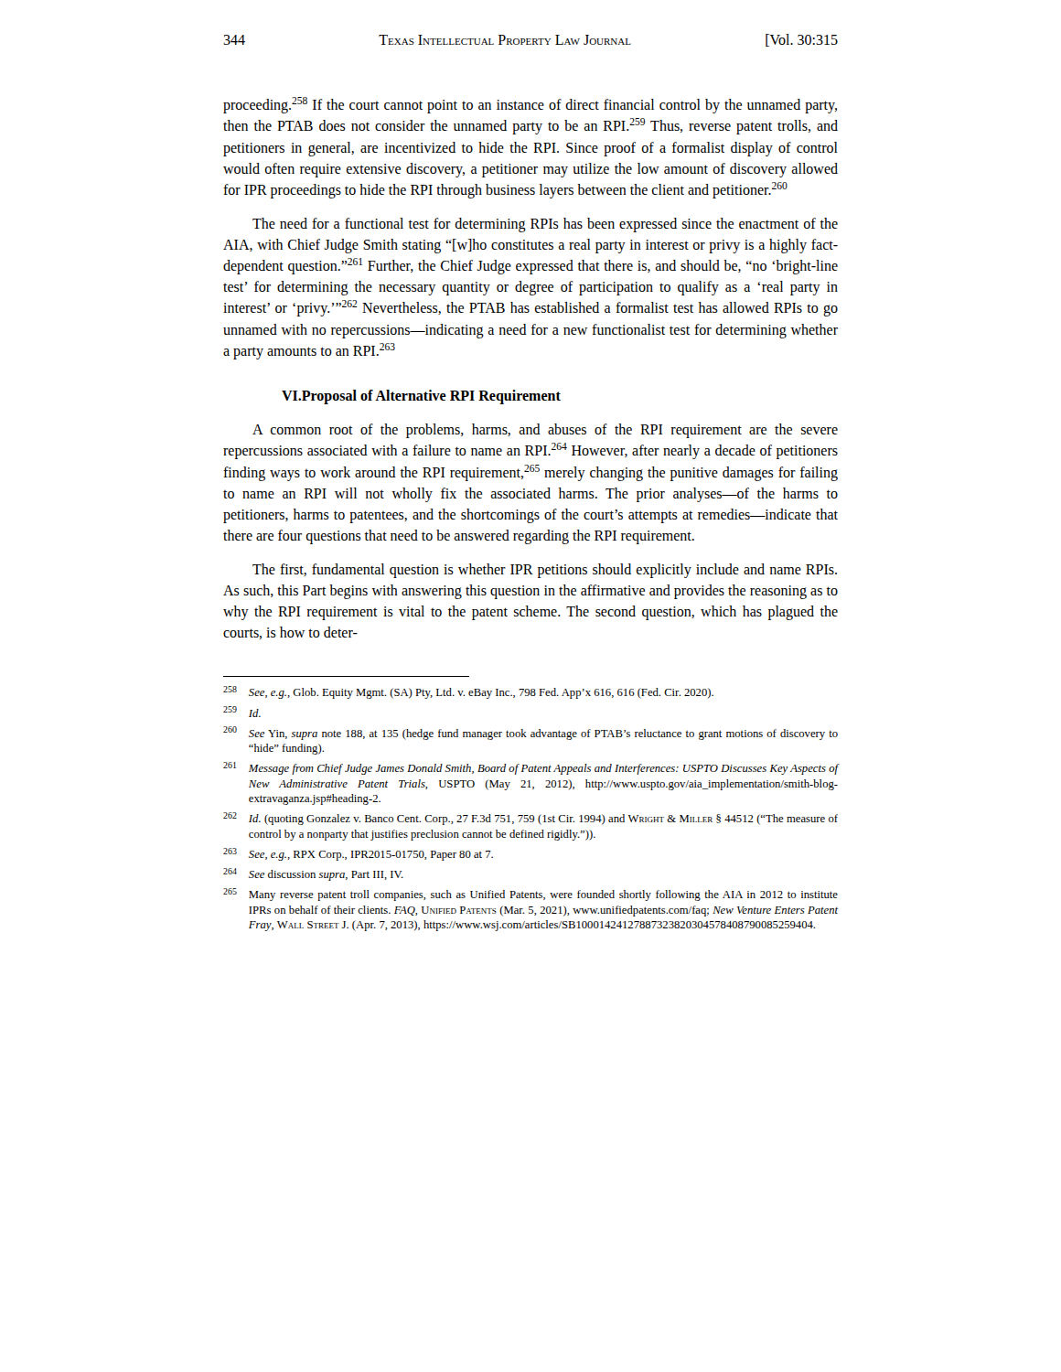344 Texas Intellectual Property Law Journal [Vol. 30:315
proceeding.258 If the court cannot point to an instance of direct financial control by the unnamed party, then the PTAB does not consider the unnamed party to be an RPI.259 Thus, reverse patent trolls, and petitioners in general, are incentivized to hide the RPI. Since proof of a formalist display of control would often require extensive discovery, a petitioner may utilize the low amount of discovery allowed for IPR proceedings to hide the RPI through business layers between the client and petitioner.260
The need for a functional test for determining RPIs has been expressed since the enactment of the AIA, with Chief Judge Smith stating “[w]ho constitutes a real party in interest or privy is a highly fact-dependent question.”261 Further, the Chief Judge expressed that there is, and should be, “no ‘bright-line test’ for determining the necessary quantity or degree of participation to qualify as a ‘real party in interest’ or ‘privy.’”262 Nevertheless, the PTAB has established a formalist test has allowed RPIs to go unnamed with no repercussions—indicating a need for a new functionalist test for determining whether a party amounts to an RPI.263
VI. Proposal of Alternative RPI Requirement
A common root of the problems, harms, and abuses of the RPI requirement are the severe repercussions associated with a failure to name an RPI.264 However, after nearly a decade of petitioners finding ways to work around the RPI requirement,265 merely changing the punitive damages for failing to name an RPI will not wholly fix the associated harms. The prior analyses—of the harms to petitioners, harms to patentees, and the shortcomings of the court’s attempts at remedies—indicate that there are four questions that need to be answered regarding the RPI requirement.
The first, fundamental question is whether IPR petitions should explicitly include and name RPIs. As such, this Part begins with answering this question in the affirmative and provides the reasoning as to why the RPI requirement is vital to the patent scheme. The second question, which has plagued the courts, is how to deter-
258 See, e.g., Glob. Equity Mgmt. (SA) Pty, Ltd. v. eBay Inc., 798 Fed. App’x 616, 616 (Fed. Cir. 2020).
259 Id.
260 See Yin, supra note 188, at 135 (hedge fund manager took advantage of PTAB’s reluctance to grant motions of discovery to “hide” funding).
261 Message from Chief Judge James Donald Smith, Board of Patent Appeals and Interferences: USPTO Discusses Key Aspects of New Administrative Patent Trials, USPTO (May 21, 2012), http://www.uspto.gov/aia_implementation/smith-blog-extravaganza.jsp#heading-2.
262 Id. (quoting Gonzalez v. Banco Cent. Corp., 27 F.3d 751, 759 (1st Cir. 1994) and Wright & Miller § 44512 (“The measure of control by a nonparty that justifies preclusion cannot be defined rigidly.”)).
263 See, e.g., RPX Corp., IPR2015-01750, Paper 80 at 7.
264 See discussion supra, Part III, IV.
265 Many reverse patent troll companies, such as Unified Patents, were founded shortly following the AIA in 2012 to institute IPRs on behalf of their clients. FAQ, Unified Patents (Mar. 5, 2021), www.unifiedpatents.com/faq; New Venture Enters Patent Fray, Wall Street J. (Apr. 7, 2013), https://www.wsj.com/articles/SB10001424127887323820304578408790085259404.